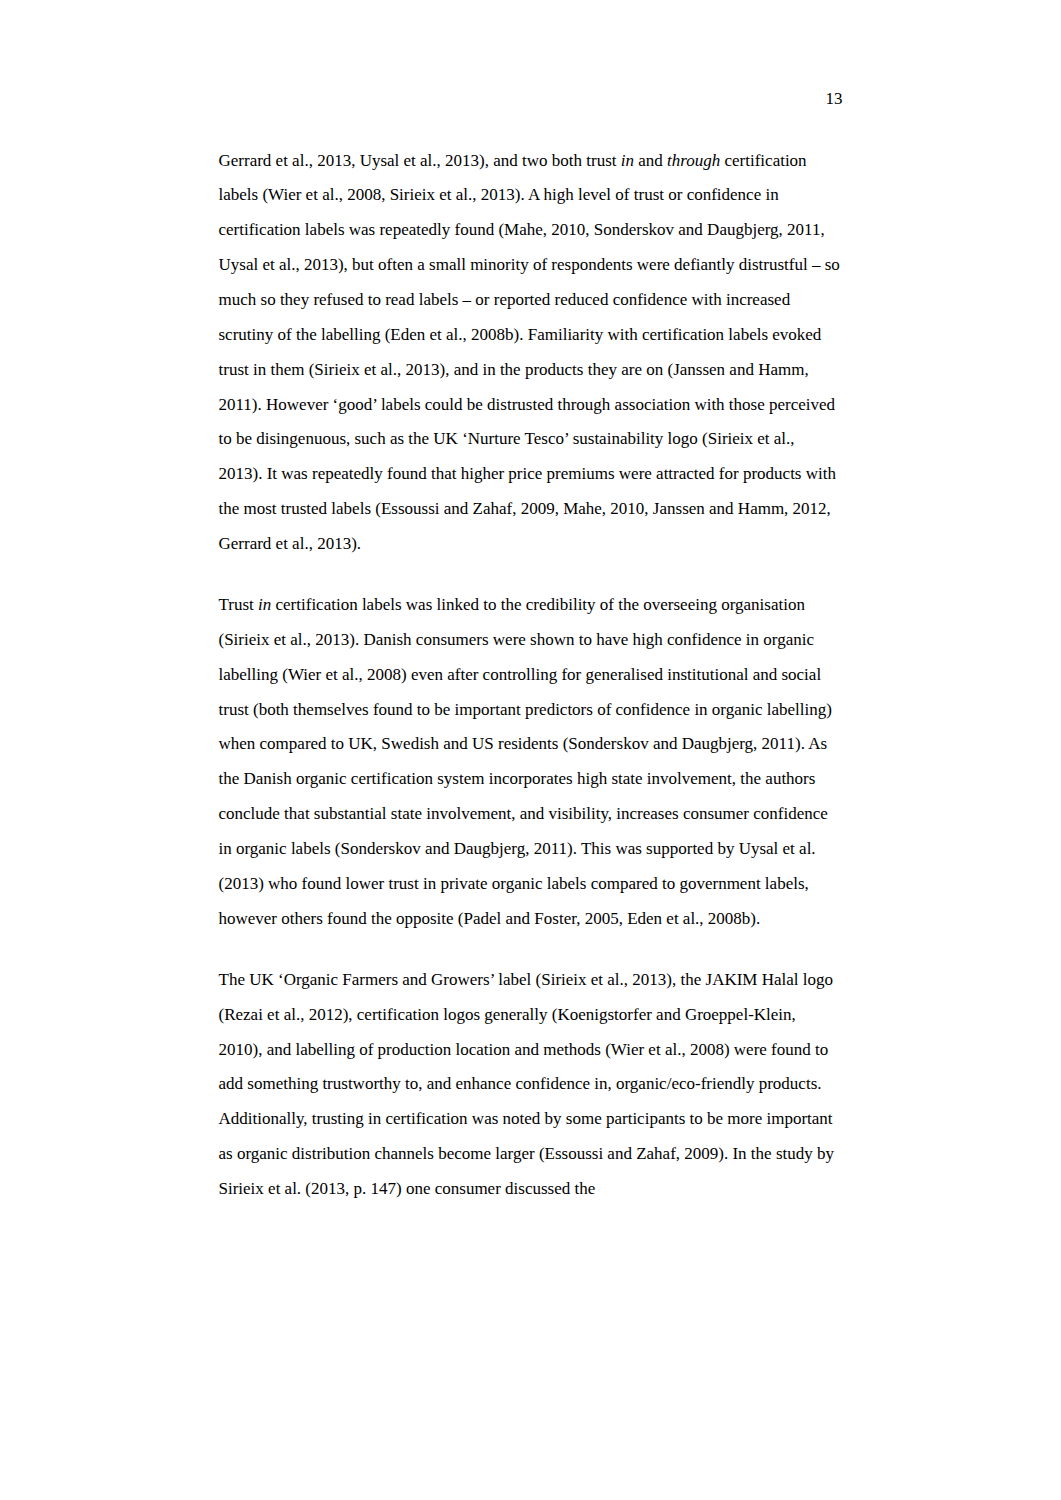13
Gerrard et al., 2013, Uysal et al., 2013), and two both trust in and through certification labels (Wier et al., 2008, Sirieix et al., 2013). A high level of trust or confidence in certification labels was repeatedly found (Mahe, 2010, Sonderskov and Daugbjerg, 2011, Uysal et al., 2013), but often a small minority of respondents were defiantly distrustful – so much so they refused to read labels – or reported reduced confidence with increased scrutiny of the labelling (Eden et al., 2008b). Familiarity with certification labels evoked trust in them (Sirieix et al., 2013), and in the products they are on (Janssen and Hamm, 2011). However ‘good’ labels could be distrusted through association with those perceived to be disingenuous, such as the UK ‘Nurture Tesco’ sustainability logo (Sirieix et al., 2013). It was repeatedly found that higher price premiums were attracted for products with the most trusted labels (Essoussi and Zahaf, 2009, Mahe, 2010, Janssen and Hamm, 2012, Gerrard et al., 2013).
Trust in certification labels was linked to the credibility of the overseeing organisation (Sirieix et al., 2013). Danish consumers were shown to have high confidence in organic labelling (Wier et al., 2008) even after controlling for generalised institutional and social trust (both themselves found to be important predictors of confidence in organic labelling) when compared to UK, Swedish and US residents (Sonderskov and Daugbjerg, 2011). As the Danish organic certification system incorporates high state involvement, the authors conclude that substantial state involvement, and visibility, increases consumer confidence in organic labels (Sonderskov and Daugbjerg, 2011). This was supported by Uysal et al.(2013) who found lower trust in private organic labels compared to government labels, however others found the opposite (Padel and Foster, 2005, Eden et al., 2008b).
The UK ‘Organic Farmers and Growers’ label (Sirieix et al., 2013), the JAKIM Halal logo (Rezai et al., 2012), certification logos generally (Koenigstorfer and Groeppel-Klein, 2010), and labelling of production location and methods (Wier et al., 2008) were found to add something trustworthy to, and enhance confidence in, organic/eco-friendly products. Additionally, trusting in certification was noted by some participants to be more important as organic distribution channels become larger (Essoussi and Zahaf, 2009). In the study by Sirieix et al. (2013, p. 147) one consumer discussed the